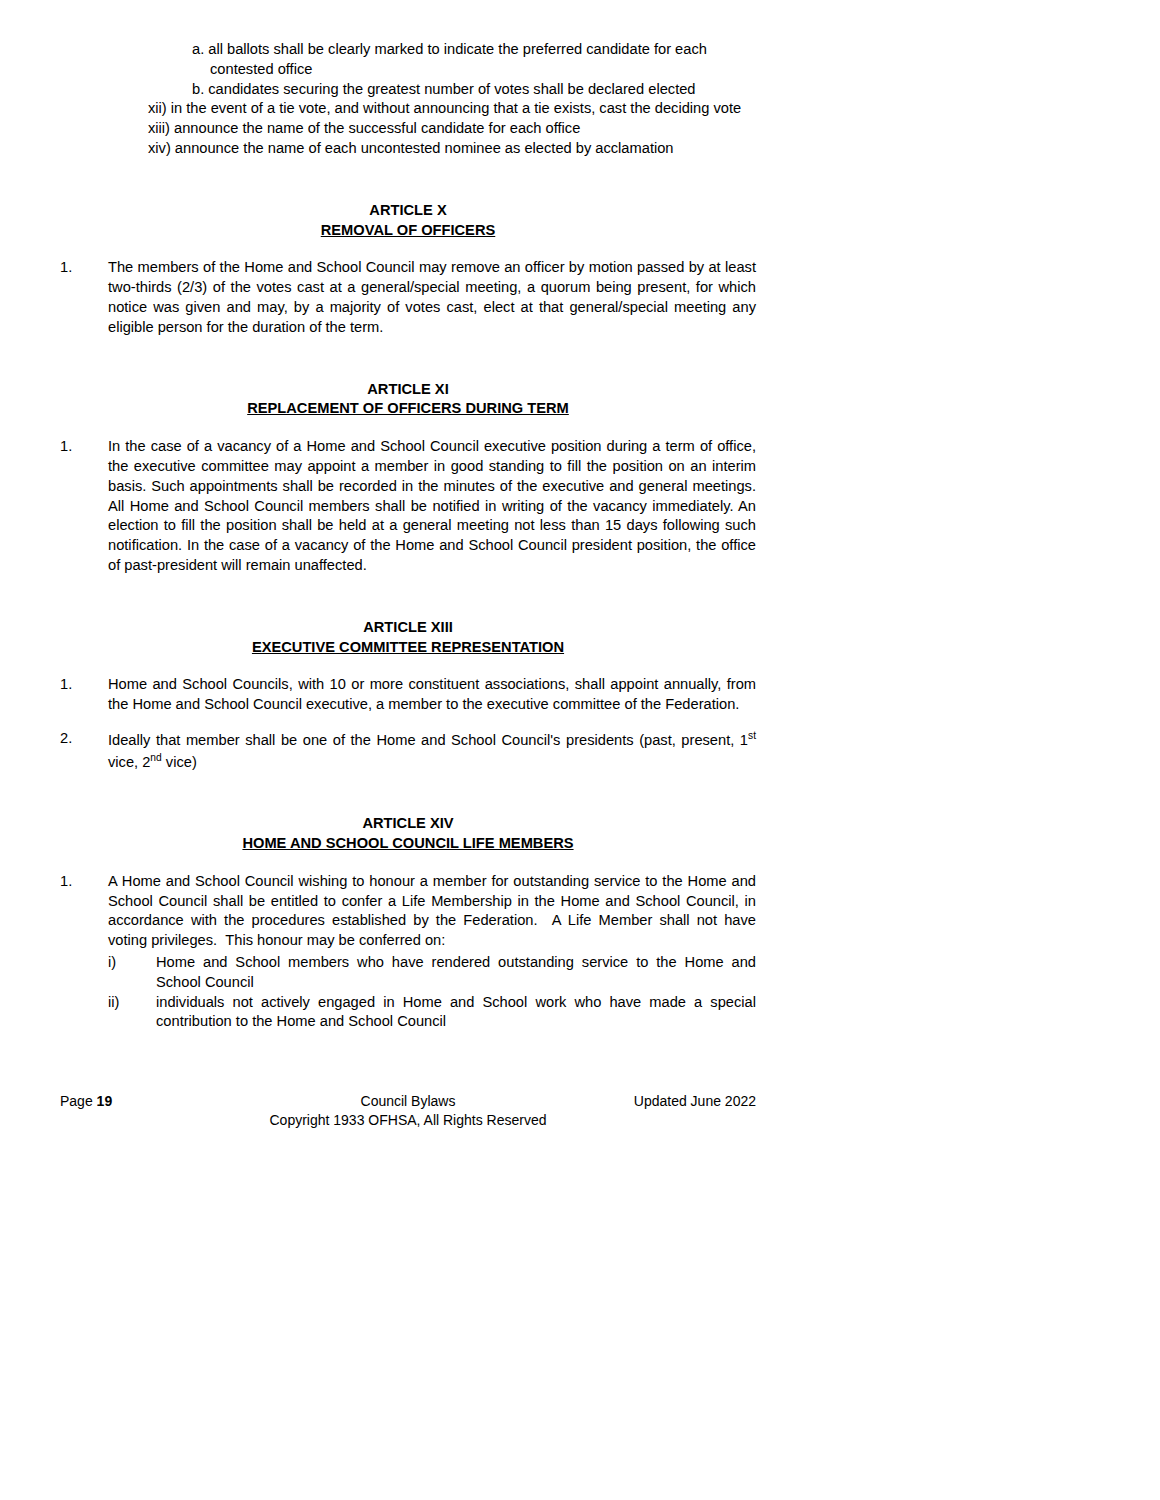a. all ballots shall be clearly marked to indicate the preferred candidate for each contested office
b. candidates securing the greatest number of votes shall be declared elected
xii) in the event of a tie vote, and without announcing that a tie exists, cast the deciding vote
xiii) announce the name of the successful candidate for each office
xiv) announce the name of each uncontested nominee as elected by acclamation
Article X
Removal of Officers
1.
The members of the Home and School Council may remove an officer by motion passed by at least two-thirds (2/3) of the votes cast at a general/special meeting, a quorum being present, for which notice was given and may, by a majority of votes cast, elect at that general/special meeting any eligible person for the duration of the term.
Article XI
Replacement of Officers During Term
1.
In the case of a vacancy of a Home and School Council executive position during a term of office, the executive committee may appoint a member in good standing to fill the position on an interim basis. Such appointments shall be recorded in the minutes of the executive and general meetings. All Home and School Council members shall be notified in writing of the vacancy immediately. An election to fill the position shall be held at a general meeting not less than 15 days following such notification. In the case of a vacancy of the Home and School Council president position, the office of past-president will remain unaffected.
Article XIII
Executive Committee Representation
1.
Home and School Councils, with 10 or more constituent associations, shall appoint annually, from the Home and School Council executive, a member to the executive committee of the Federation.
2.
Ideally that member shall be one of the Home and School Council's presidents (past, present, 1st vice, 2nd vice)
Article XIV
Home and School Council Life Members
1.
A Home and School Council wishing to honour a member for outstanding service to the Home and School Council shall be entitled to confer a Life Membership in the Home and School Council, in accordance with the procedures established by the Federation. A Life Member shall not have voting privileges. This honour may be conferred on:
i)
Home and School members who have rendered outstanding service to the Home and School Council
ii)
individuals not actively engaged in Home and School work who have made a special contribution to the Home and School Council
Page 19
Council Bylaws
Copyright 1933 OFHSA, All Rights Reserved
Updated June 2022